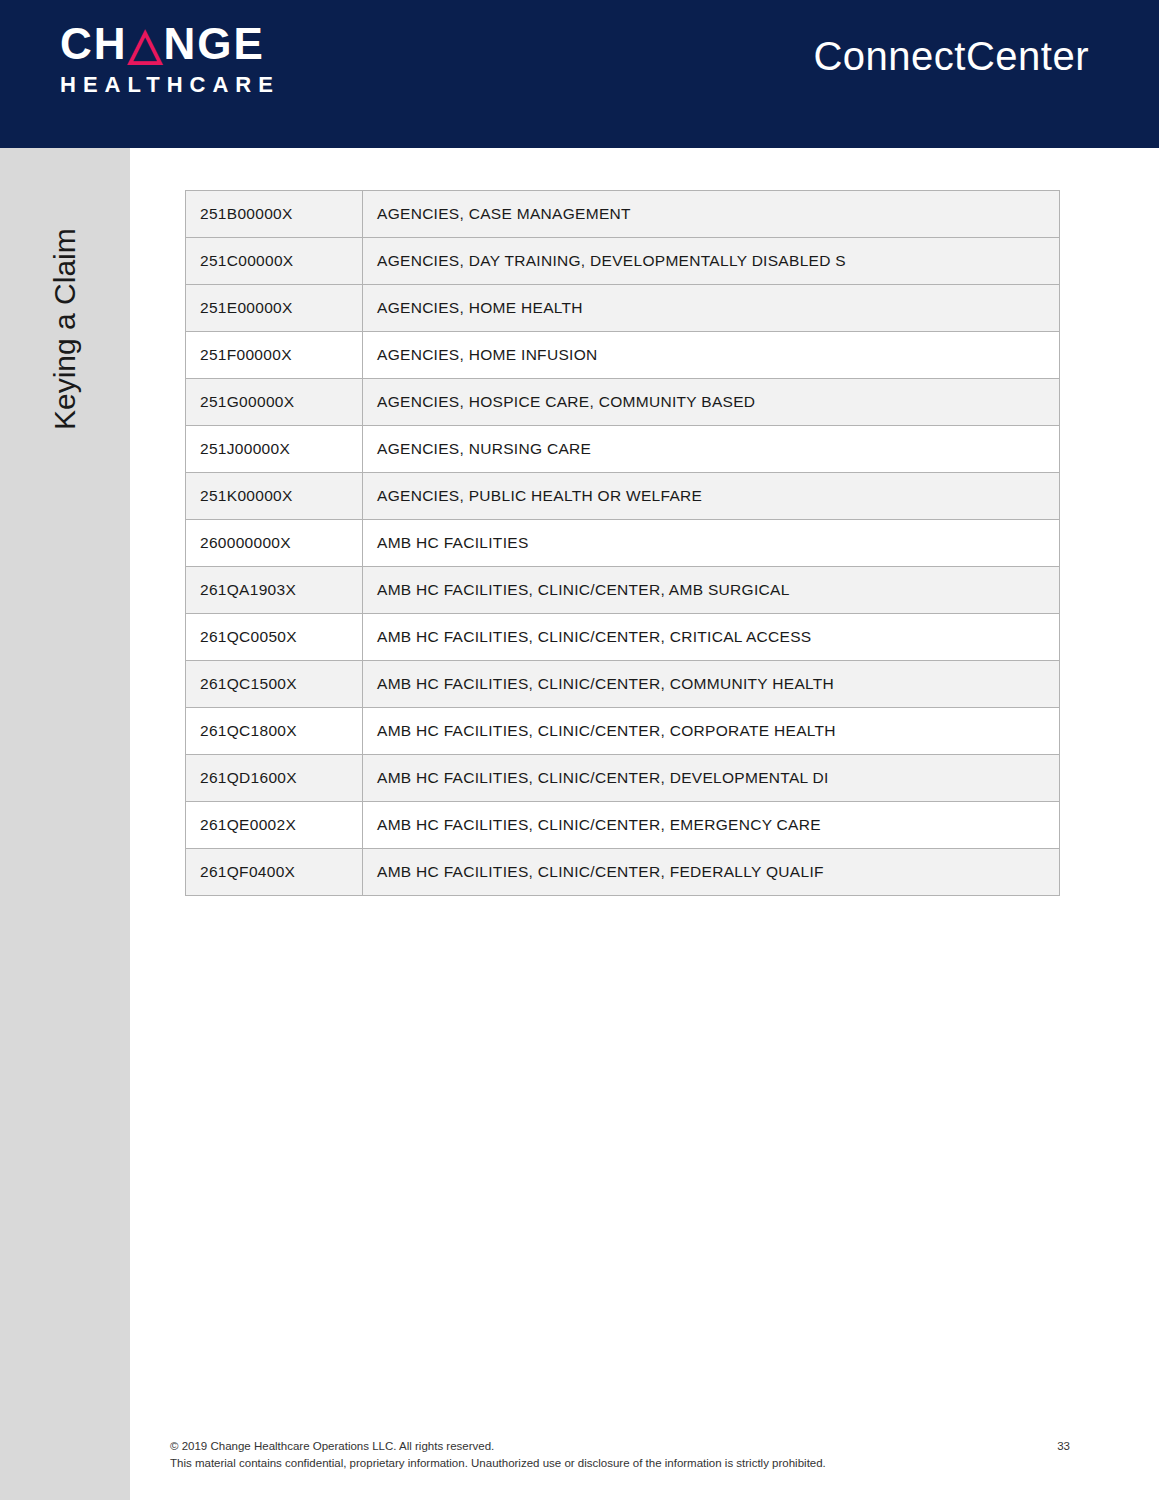CH△NGE
HEALTHCARE
ConnectCenter
Keying a Claim
| 251B00000X | AGENCIES, CASE MANAGEMENT |
| 251C00000X | AGENCIES, DAY TRAINING, DEVELOPMENTALLY DISABLED S |
| 251E00000X | AGENCIES, HOME HEALTH |
| 251F00000X | AGENCIES, HOME INFUSION |
| 251G00000X | AGENCIES, HOSPICE CARE, COMMUNITY BASED |
| 251J00000X | AGENCIES, NURSING CARE |
| 251K00000X | AGENCIES, PUBLIC HEALTH OR WELFARE |
| 260000000X | AMB HC FACILITIES |
| 261QA1903X | AMB HC FACILITIES, CLINIC/CENTER, AMB SURGICAL |
| 261QC0050X | AMB HC FACILITIES, CLINIC/CENTER, CRITICAL ACCESS |
| 261QC1500X | AMB HC FACILITIES, CLINIC/CENTER, COMMUNITY HEALTH |
| 261QC1800X | AMB HC FACILITIES, CLINIC/CENTER, CORPORATE HEALTH |
| 261QD1600X | AMB HC FACILITIES, CLINIC/CENTER, DEVELOPMENTAL DI |
| 261QE0002X | AMB HC FACILITIES, CLINIC/CENTER, EMERGENCY CARE |
| 261QF0400X | AMB HC FACILITIES, CLINIC/CENTER, FEDERALLY QUALIF |
© 2019 Change Healthcare Operations LLC. All rights reserved. 33
This material contains confidential, proprietary information. Unauthorized use or disclosure of the information is strictly prohibited.